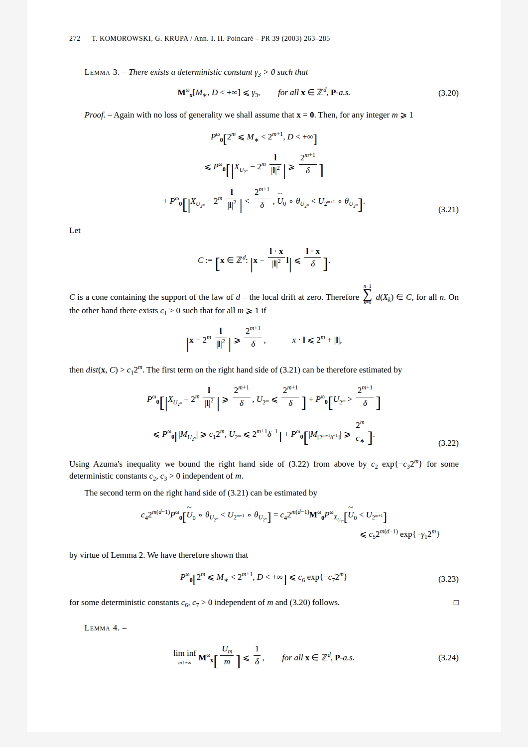272 T. KOMOROWSKI, G. KRUPA / Ann. I. H. Poincaré – PR 39 (2003) 263–285
Lemma 3. – There exists a deterministic constant γ3 > 0 such that
Mωx[M∗, D < +∞] ⩽ γ3, for all x ∈ ℤd, P-a.s. (3.20)
Proof. – Again with no loss of generality we shall assume that x = 0. Then, for any integer m ⩾ 1
Pω0[2m ⩽ M∗ < 2m+1, D < +∞]
⩽ Pω0[|XU2m − 2m l|l|2| ⩾ 2m+1 δ]
+ Pω0[|XU2m − 2m l|l|2| < 2m+1 δ, U0 ∘ θU2m < U2m+1 ∘ θU2m].
(3.21)
Let
C := [x ∈ ℤd: |x − l · x|l|2 l| ⩽ l · x δ].
C is a cone containing the support of the law of d – the local drift at zero. Therefore n−1∑k=0 d(Xk) ∈ C, for all n. On the other hand there exists c1 > 0 such that for all m ⩾ 1 if
|x − 2m l|l|2| ⩾ 2m+1 δ, x · l ⩽ 2m + |l|,
then dist(x, C) > c12m. The first term on the right hand side of (3.21) can be therefore estimated by
Pω0[|XU2m − 2m l|l|2| ⩾ 2m+1 δ, U2m ⩽ 2m+1 δ] + Pω0[U2m > 2m+1 δ]
⩽ Pω0[|MU2m| ⩾ c12m, U2m ⩽ 2m+1δ−1] + Pω0[|M[2m+1δ−1]| ⩾ 2m c∗].
(3.22)
Using Azuma's inequality we bound the right hand side of (3.22) from above by c2 exp{−c32m} for some deterministic constants c2, c3 > 0 independent of m.
The second term on the right hand side of (3.21) can be estimated by
c42m(d−1)Pω0[U0 ∘ θU2m < U2m+1 ∘ θU2m] = c42m(d−1)Mω0PωXU2m[U0 < U2m+1]
⩽ c52m(d−1) exp{−γ12m}
by virtue of Lemma 2. We have therefore shown that
Pω0[2m ⩽ M∗ < 2m+1, D < +∞] ⩽ c6 exp{−c72m} (3.23)
for some deterministic constants c6, c7 > 0 independent of m and (3.20) follows. □
Lemma 4. –
lim inf m↑+∞Mωx[Um m] ⩽ 1 δ, for all x ∈ ℤd, P-a.s. (3.24)